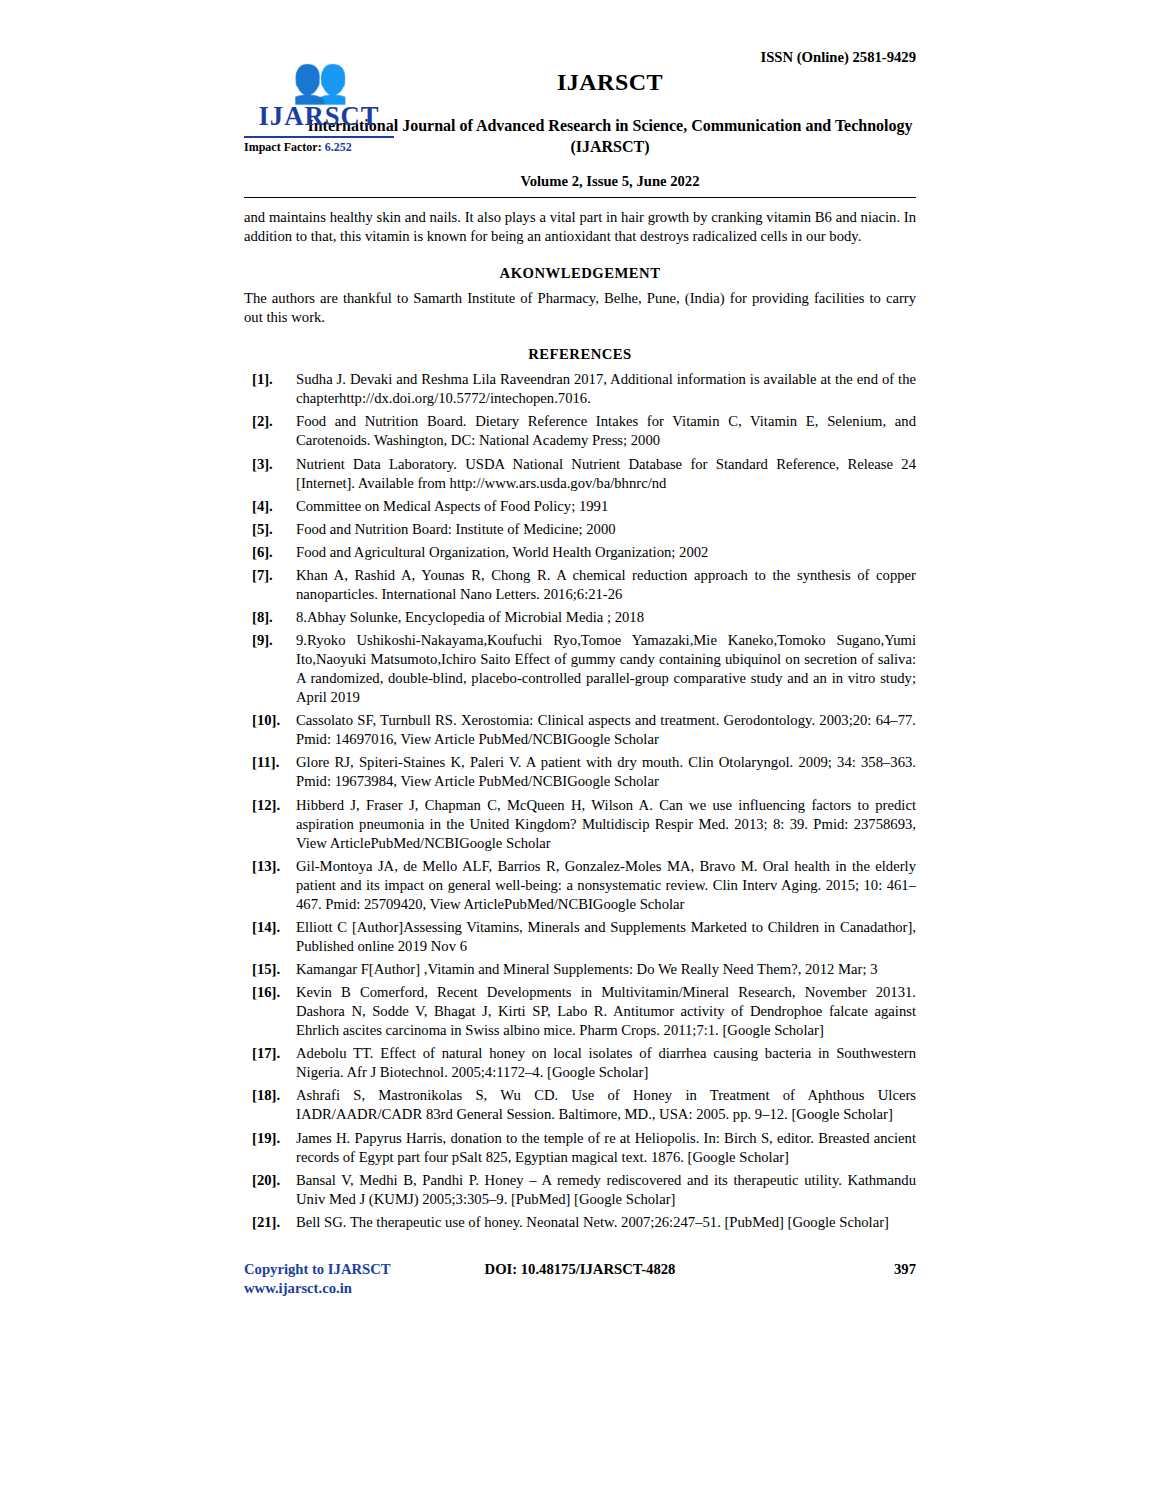👥
IJARSCT
Impact Factor: 6.252
ISSN (Online) 2581-9429
IJARSCT
International Journal of Advanced Research in Science, Communication and Technology (IJARSCT)
Volume 2, Issue 5, June 2022
and maintains healthy skin and nails. It also plays a vital part in hair growth by cranking vitamin B6 and niacin. In addition to that, this vitamin is known for being an antioxidant that destroys radicalized cells in our body.
AKONWLEDGEMENT
The authors are thankful to Samarth Institute of Pharmacy, Belhe, Pune, (India) for providing facilities to carry out this work.
REFERENCES
Sudha J. Devaki and Reshma Lila Raveendran 2017, Additional information is available at the end of the chapterhttp://dx.doi.org/10.5772/intechopen.7016.
Food and Nutrition Board. Dietary Reference Intakes for Vitamin C, Vitamin E, Selenium, and Carotenoids. Washington, DC: National Academy Press; 2000
Nutrient Data Laboratory. USDA National Nutrient Database for Standard Reference, Release 24 [Internet]. Available from http://www.ars.usda.gov/ba/bhnrc/nd
Committee on Medical Aspects of Food Policy; 1991
Food and Nutrition Board: Institute of Medicine; 2000
Food and Agricultural Organization, World Health Organization; 2002
Khan A, Rashid A, Younas R, Chong R. A chemical reduction approach to the synthesis of copper nanoparticles. International Nano Letters. 2016;6:21-26
8.Abhay Solunke, Encyclopedia of Microbial Media ; 2018
9.Ryoko Ushikoshi-Nakayama,Koufuchi Ryo,Tomoe Yamazaki,Mie Kaneko,Tomoko Sugano,Yumi Ito,Naoyuki Matsumoto,Ichiro Saito Effect of gummy candy containing ubiquinol on secretion of saliva: A randomized, double-blind, placebo-controlled parallel-group comparative study and an in vitro study; April 2019
Cassolato SF, Turnbull RS. Xerostomia: Clinical aspects and treatment. Gerodontology. 2003;20: 64–77. Pmid: 14697016, View Article PubMed/NCBIGoogle Scholar
Glore RJ, Spiteri-Staines K, Paleri V. A patient with dry mouth. Clin Otolaryngol. 2009; 34: 358–363. Pmid: 19673984, View Article PubMed/NCBIGoogle Scholar
Hibberd J, Fraser J, Chapman C, McQueen H, Wilson A. Can we use influencing factors to predict aspiration pneumonia in the United Kingdom? Multidiscip Respir Med. 2013; 8: 39. Pmid: 23758693, View ArticlePubMed/NCBIGoogle Scholar
Gil-Montoya JA, de Mello ALF, Barrios R, Gonzalez-Moles MA, Bravo M. Oral health in the elderly patient and its impact on general well-being: a nonsystematic review. Clin Interv Aging. 2015; 10: 461–467. Pmid: 25709420, View ArticlePubMed/NCBIGoogle Scholar
Elliott C [Author]Assessing Vitamins, Minerals and Supplements Marketed to Children in Canadathor], Published online 2019 Nov 6
Kamangar F[Author] ,Vitamin and Mineral Supplements: Do We Really Need Them?, 2012 Mar; 3
Kevin B Comerford, Recent Developments in Multivitamin/Mineral Research, November 20131. Dashora N, Sodde V, Bhagat J, Kirti SP, Labo R. Antitumor activity of Dendrophoe falcate against Ehrlich ascites carcinoma in Swiss albino mice. Pharm Crops. 2011;7:1. [Google Scholar]
Adebolu TT. Effect of natural honey on local isolates of diarrhea causing bacteria in Southwestern Nigeria. Afr J Biotechnol. 2005;4:1172–4. [Google Scholar]
Ashrafi S, Mastronikolas S, Wu CD. Use of Honey in Treatment of Aphthous Ulcers IADR/AADR/CADR 83rd General Session. Baltimore, MD., USA: 2005. pp. 9–12. [Google Scholar]
James H. Papyrus Harris, donation to the temple of re at Heliopolis. In: Birch S, editor. Breasted ancient records of Egypt part four pSalt 825, Egyptian magical text. 1876. [Google Scholar]
Bansal V, Medhi B, Pandhi P. Honey – A remedy rediscovered and its therapeutic utility. Kathmandu Univ Med J (KUMJ) 2005;3:305–9. [PubMed] [Google Scholar]
Bell SG. The therapeutic use of honey. Neonatal Netw. 2007;26:247–51. [PubMed] [Google Scholar]
| Copyright to IJARSCT | DOI: 10.48175/IJARSCT-4828 | 397 |
| www.ijarsct.co.in | | |